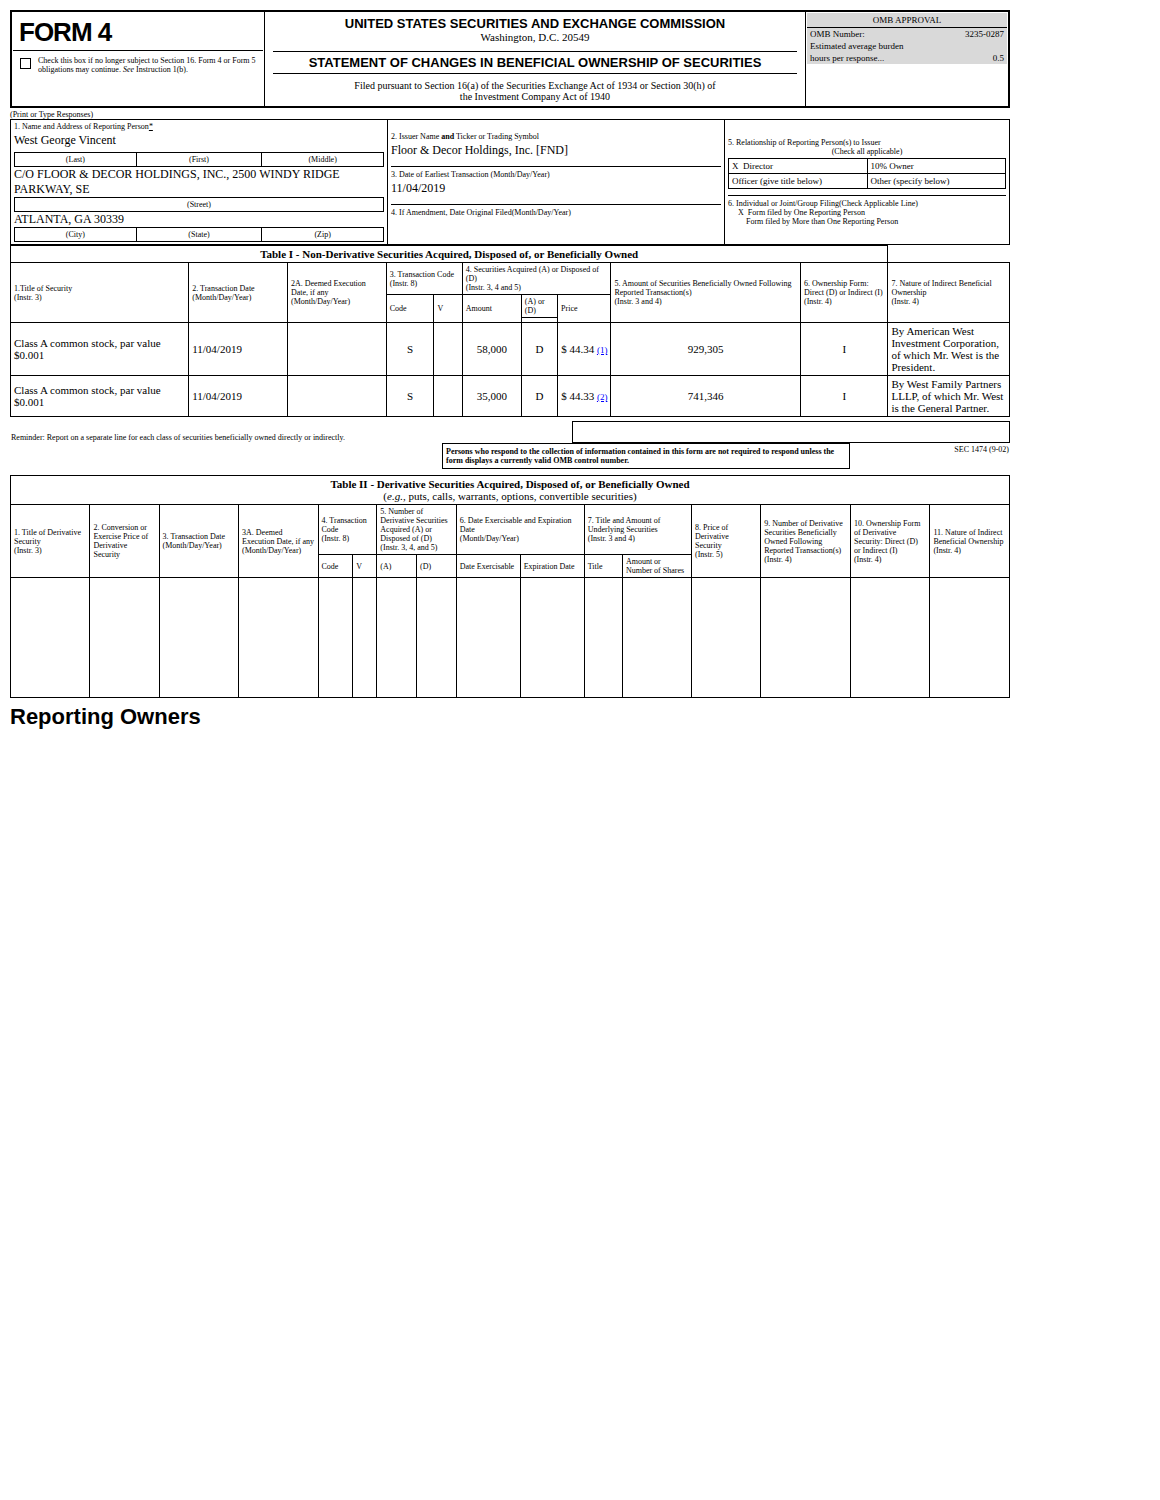| / FORM 4 / / / / Check this box if no longer subject to Section 16. Form 4 or Form 5 obligations may continue. See Instruction 1(b). / / | UNITED STATES SECURITIES AND EXCHANGE COMMISSION Washington, D.C. 20549 STATEMENT OF CHANGES IN BENEFICIAL OWNERSHIP OF SECURITIES Filed pursuant to Section 16(a) of the Securities Exchange Act of 1934 or Section 30(h) of the Investment Company Act of 1940 | / OMB APPROVAL / / / OMB Number: / 3235-0287 / / Estimated average burden / / hours per response... / 0.5 / / |
(Print or Type Responses)
| 1. Name and Address of Reporting Person * West George Vincent / (Last) / (First) / (Middle) / C/O FLOOR & DECOR HOLDINGS, INC., 2500 WINDY RIDGE PARKWAY, SE / (Street) / ATLANTA, GA 30339 / (City) / (State) / (Zip) / | 2. Issuer Name and Ticker or Trading Symbol Floor & Decor Holdings, Inc. [FND] 3. Date of Earliest Transaction (Month/Day/Year) 11/04/2019 4. If Amendment, Date Original Filed(Month/Day/Year) | 5. Relationship of Reporting Person(s) to Issuer (Check all applicable) / X Director / 10% Owner / / Officer (give title below) / Other (specify below) / 6. Individual or Joint/Group Filing(Check Applicable Line) X Form filed by One Reporting Person Form filed by More than One Reporting Person |
| Table I - Non-Derivative Securities Acquired, Disposed of, or Beneficially Owned |
| 1.Title of Security (Instr. 3) | 2. Transaction Date (Month/Day/Year) | 2A. Deemed Execution Date, if any (Month/Day/Year) | 3. Transaction Code (Instr. 8) | 4. Securities Acquired (A) or Disposed of (D) (Instr. 3, 4 and 5) | 5. Amount of Securities Beneficially Owned Following Reported Transaction(s) (Instr. 3 and 4) | 6. Ownership Form: Direct (D) or Indirect (I) (Instr. 4) | 7. Nature of Indirect Beneficial Ownership (Instr. 4) |
| Code | V | Amount | (A) or (D) | Price |
| Class A common stock, par value $0.001 | 11/04/2019 | | S | | 58,000 | D | $ 44.34 (1) | 929,305 | I | By American West Investment Corporation, of which Mr. West is the President. |
| Class A common stock, par value $0.001 | 11/04/2019 | | S | | 35,000 | D | $ 44.33 (2) | 741,346 | I | By West Family Partners LLLP, of which Mr. West is the General Partner. |
| Reminder: Report on a separate line for each class of securities beneficially owned directly or indirectly. | |
| | Persons who respond to the collection of information contained in this form are not required to respond unless the form displays a currently valid OMB control number. | SEC 1474 (9-02) |
| Table II - Derivative Securities Acquired, Disposed of, or Beneficially Owned ( e.g. , puts, calls, warrants, options, convertible securities) |
| 1. Title of Derivative Security (Instr. 3) | 2. Conversion or Exercise Price of Derivative Security | 3. Transaction Date (Month/Day/Year) | 3A. Deemed Execution Date, if any (Month/Day/Year) | 4. Transaction Code (Instr. 8) | 5. Number of Derivative Securities Acquired (A) or Disposed of (D) (Instr. 3, 4, and 5) | 6. Date Exercisable and Expiration Date (Month/Day/Year) | 7. Title and Amount of Underlying Securities (Instr. 3 and 4) | 8. Price of Derivative Security (Instr. 5) | 9. Number of Derivative Securities Beneficially Owned Following Reported Transaction(s) (Instr. 4) | 10. Ownership Form of Derivative Security: Direct (D) or Indirect (I) (Instr. 4) | 11. Nature of Indirect Beneficial Ownership (Instr. 4) |
| Code | V | (A) | (D) | Date Exercisable | Expiration Date | Title | Amount or Number of Shares |
Reporting Owners
(1)
(2)